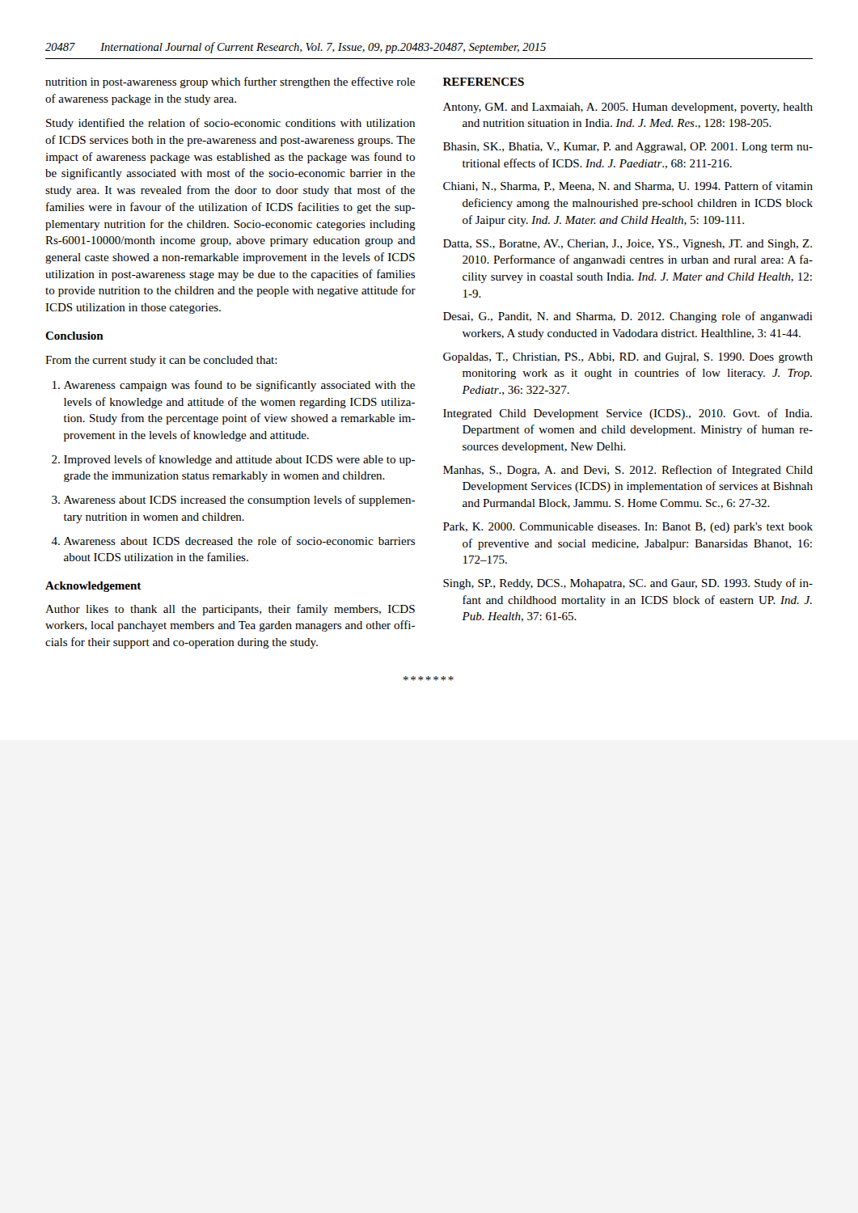20487 International Journal of Current Research, Vol. 7, Issue, 09, pp.20483-20487, September, 2015
nutrition in post-awareness group which further strengthen the effective role of awareness package in the study area.
Study identified the relation of socio-economic conditions with utilization of ICDS services both in the pre-awareness and post-awareness groups. The impact of awareness package was established as the package was found to be significantly associated with most of the socio-economic barrier in the study area. It was revealed from the door to door study that most of the families were in favour of the utilization of ICDS facilities to get the supplementary nutrition for the children. Socio-economic categories including Rs-6001-10000/month income group, above primary education group and general caste showed a non-remarkable improvement in the levels of ICDS utilization in post-awareness stage may be due to the capacities of families to provide nutrition to the children and the people with negative attitude for ICDS utilization in those categories.
Conclusion
From the current study it can be concluded that:
Awareness campaign was found to be significantly associated with the levels of knowledge and attitude of the women regarding ICDS utilization. Study from the percentage point of view showed a remarkable improvement in the levels of knowledge and attitude.
Improved levels of knowledge and attitude about ICDS were able to upgrade the immunization status remarkably in women and children.
Awareness about ICDS increased the consumption levels of supplementary nutrition in women and children.
Awareness about ICDS decreased the role of socio-economic barriers about ICDS utilization in the families.
Acknowledgement
Author likes to thank all the participants, their family members, ICDS workers, local panchayet members and Tea garden managers and other officials for their support and co-operation during the study.
REFERENCES
Antony, GM. and Laxmaiah, A. 2005. Human development, poverty, health and nutrition situation in India. Ind. J. Med. Res., 128: 198-205.
Bhasin, SK., Bhatia, V., Kumar, P. and Aggrawal, OP. 2001. Long term nutritional effects of ICDS. Ind. J. Paediatr., 68: 211-216.
Chiani, N., Sharma, P., Meena, N. and Sharma, U. 1994. Pattern of vitamin deficiency among the malnourished pre-school children in ICDS block of Jaipur city. Ind. J. Mater. and Child Health, 5: 109-111.
Datta, SS., Boratne, AV., Cherian, J., Joice, YS., Vignesh, JT. and Singh, Z. 2010. Performance of anganwadi centres in urban and rural area: A facility survey in coastal south India. Ind. J. Mater and Child Health, 12: 1-9.
Desai, G., Pandit, N. and Sharma, D. 2012. Changing role of anganwadi workers, A study conducted in Vadodara district. Healthline, 3: 41-44.
Gopaldas, T., Christian, PS., Abbi, RD. and Gujral, S. 1990. Does growth monitoring work as it ought in countries of low literacy. J. Trop. Pediatr., 36: 322-327.
Integrated Child Development Service (ICDS)., 2010. Govt. of India. Department of women and child development. Ministry of human resources development, New Delhi.
Manhas, S., Dogra, A. and Devi, S. 2012. Reflection of Integrated Child Development Services (ICDS) in implementation of services at Bishnah and Purmandal Block, Jammu. S. Home Commu. Sc., 6: 27-32.
Park, K. 2000. Communicable diseases. In: Banot B, (ed) park's text book of preventive and social medicine, Jabalpur: Banarsidas Bhanot, 16: 172–175.
Singh, SP., Reddy, DCS., Mohapatra, SC. and Gaur, SD. 1993. Study of infant and childhood mortality in an ICDS block of eastern UP. Ind. J. Pub. Health, 37: 61-65.
*******